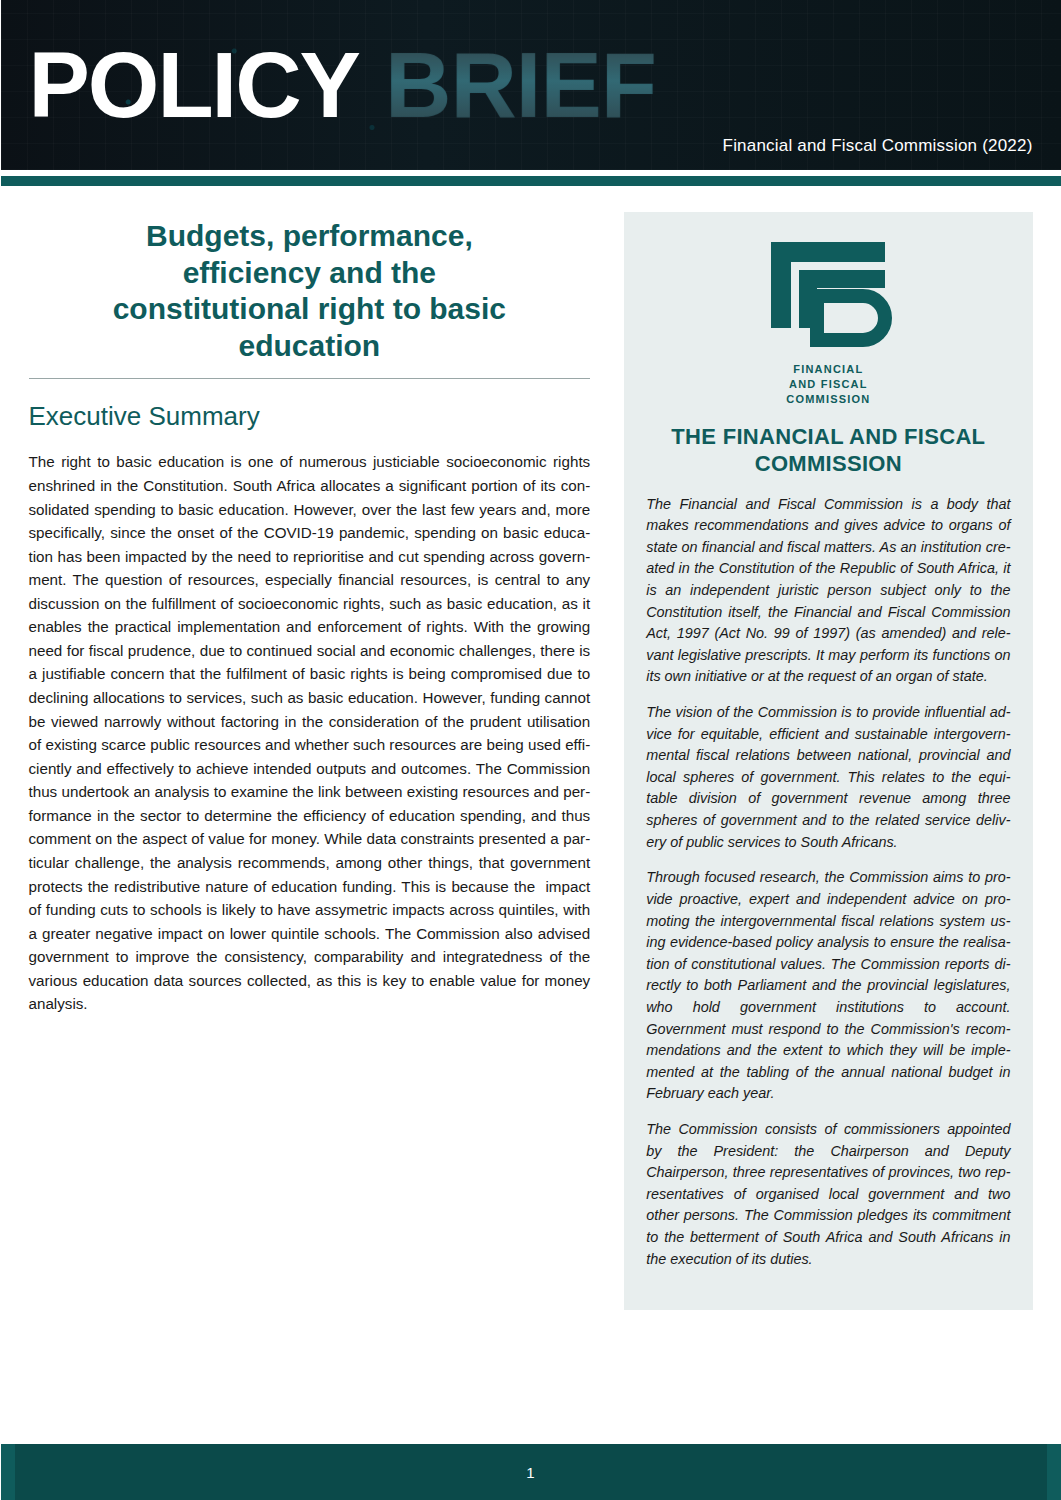POLICY BRIEF
Financial and Fiscal Commission (2022)
Budgets, performance,
efficiency and the
constitutional right to basic
education
Executive Summary
The right to basic education is one of numerous justiciable socioeconomic rights enshrined in the Constitution. South Africa allocates a significant portion of its consolidated spending to basic education. However, over the last few years and, more specifically, since the onset of the COVID-19 pandemic, spending on basic education has been impacted by the need to reprioritise and cut spending across government. The question of resources, especially financial resources, is central to any discussion on the fulfillment of socioeconomic rights, such as basic education, as it enables the practical implementation and enforcement of rights. With the growing need for fiscal prudence, due to continued social and economic challenges, there is a justifiable concern that the fulfilment of basic rights is being compromised due to declining allocations to services, such as basic education. However, funding cannot be viewed narrowly without factoring in the consideration of the prudent utilisation of existing scarce public resources and whether such resources are being used efficiently and effectively to achieve intended outputs and outcomes. The Commission thus undertook an analysis to examine the link between existing resources and performance in the sector to determine the efficiency of education spending, and thus comment on the aspect of value for money. While data constraints presented a particular challenge, the analysis recommends, among other things, that government protects the redistributive nature of education funding. This is because the impact of funding cuts to schools is likely to have assymetric impacts across quintiles, with a greater negative impact on lower quintile schools. The Commission also advised government to improve the consistency, comparability and integratedness of the various education data sources collected, as this is key to enable value for money analysis.
FINANCIAL
AND FISCAL
COMMISSION
THE FINANCIAL AND FISCAL
COMMISSION
The Financial and Fiscal Commission is a body that makes recommendations and gives advice to organs of state on financial and fiscal matters. As an institution created in the Constitution of the Republic of South Africa, it is an independent juristic person subject only to the Constitution itself, the Financial and Fiscal Commission Act, 1997 (Act No. 99 of 1997) (as amended) and relevant legislative prescripts. It may perform its functions on its own initiative or at the request of an organ of state.
The vision of the Commission is to provide influential advice for equitable, efficient and sustainable intergovernmental fiscal relations between national, provincial and local spheres of government. This relates to the equitable division of government revenue among three spheres of government and to the related service delivery of public services to South Africans.
Through focused research, the Commission aims to provide proactive, expert and independent advice on promoting the intergovernmental fiscal relations system using evidence-based policy analysis to ensure the realisation of constitutional values. The Commission reports directly to both Parliament and the provincial legislatures, who hold government institutions to account. Government must respond to the Commission's recommendations and the extent to which they will be implemented at the tabling of the annual national budget in February each year.
The Commission consists of commissioners appointed by the President: the Chairperson and Deputy Chairperson, three representatives of provinces, two representatives of organised local government and two other persons. The Commission pledges its commitment to the betterment of South Africa and South Africans in the execution of its duties.
1